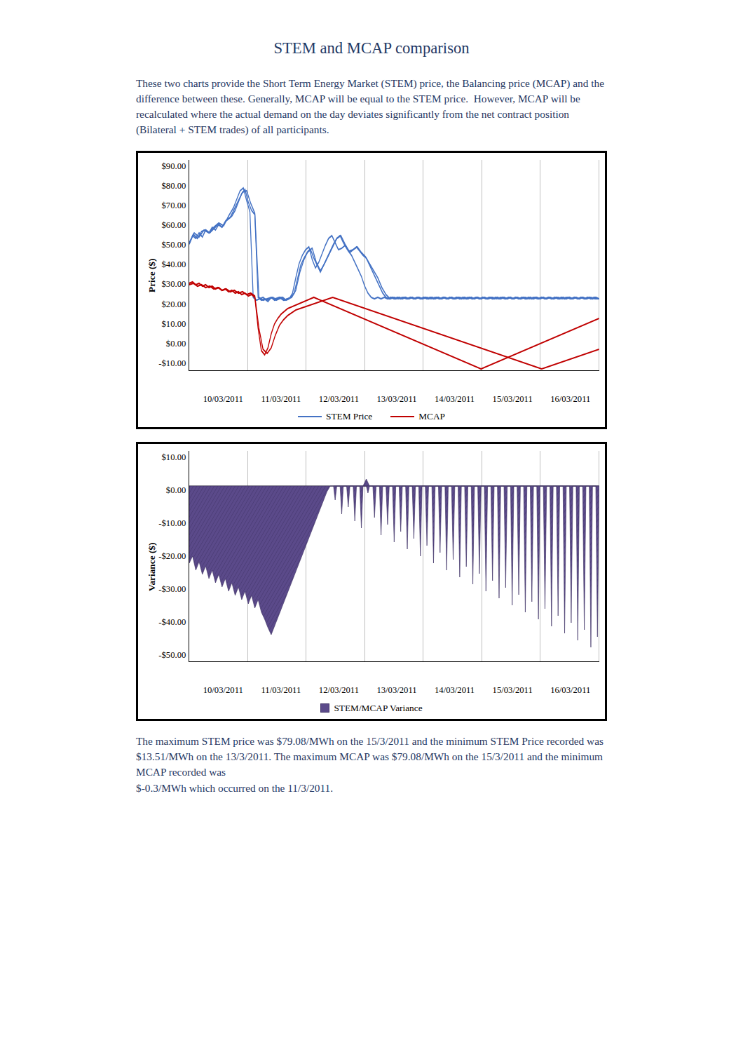STEM and MCAP comparison
These two charts provide the Short Term Energy Market (STEM) price, the Balancing price (MCAP) and the difference between these. Generally, MCAP will be equal to the STEM price. However, MCAP will be recalculated where the actual demand on the day deviates significantly from the net contract position (Bilateral + STEM trades) of all participants.
Price ($)
$90.00 $80.00 $70.00 $60.00 $50.00 $40.00 $30.00 $20.00 $10.00 $0.00 -$10.00
10/03/2011 11/03/2011 12/03/2011 13/03/2011 14/03/2011 15/03/2011 16/03/2011
STEM Price
MCAP
Variance ($)
$10.00 $0.00 -$10.00 -$20.00 -$30.00 -$40.00 -$50.00
10/03/2011 11/03/2011 12/03/2011 13/03/2011 14/03/2011 15/03/2011 16/03/2011
STEM/MCAP Variance
The maximum STEM price was $79.08/MWh on the 15/3/2011 and the minimum STEM Price recorded was $13.51/MWh on the 13/3/2011. The maximum MCAP was $79.08/MWh on the 15/3/2011 and the minimum MCAP recorded was
$-0.3/MWh which occurred on the 11/3/2011.